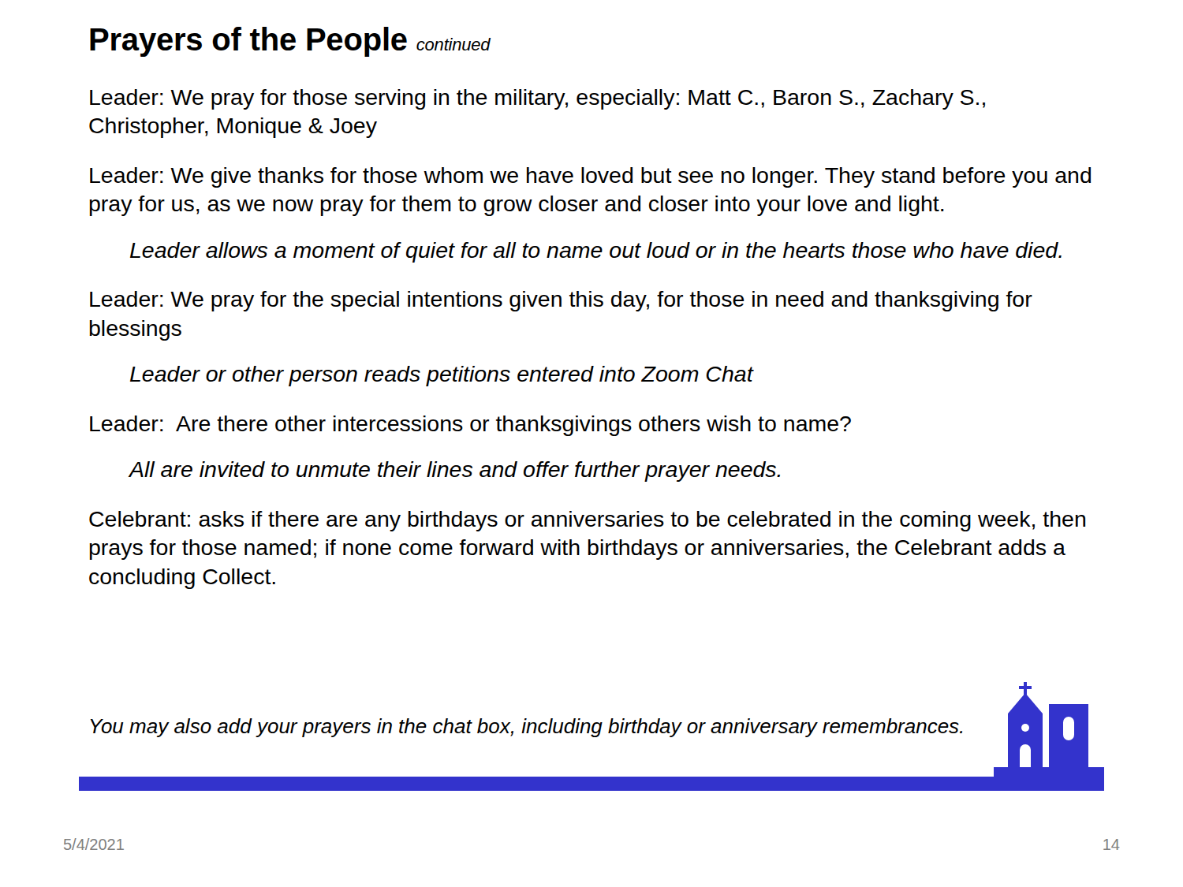Prayers of the People continued
Leader: We pray for those serving in the military, especially: Matt C., Baron S., Zachary S., Christopher, Monique & Joey
Leader: We give thanks for those whom we have loved but see no longer. They stand before you and pray for us, as we now pray for them to grow closer and closer into your love and light.
Leader allows a moment of quiet for all to name out loud or in the hearts those who have died.
Leader: We pray for the special intentions given this day, for those in need and thanksgiving for blessings
Leader or other person reads petitions entered into Zoom Chat
Leader: Are there other intercessions or thanksgivings others wish to name?
All are invited to unmute their lines and offer further prayer needs.
Celebrant: asks if there are any birthdays or anniversaries to be celebrated in the coming week, then prays for those named; if none come forward with birthdays or anniversaries, the Celebrant adds a concluding Collect.
You may also add your prayers in the chat box, including birthday or anniversary remembrances.
5/4/2021
14